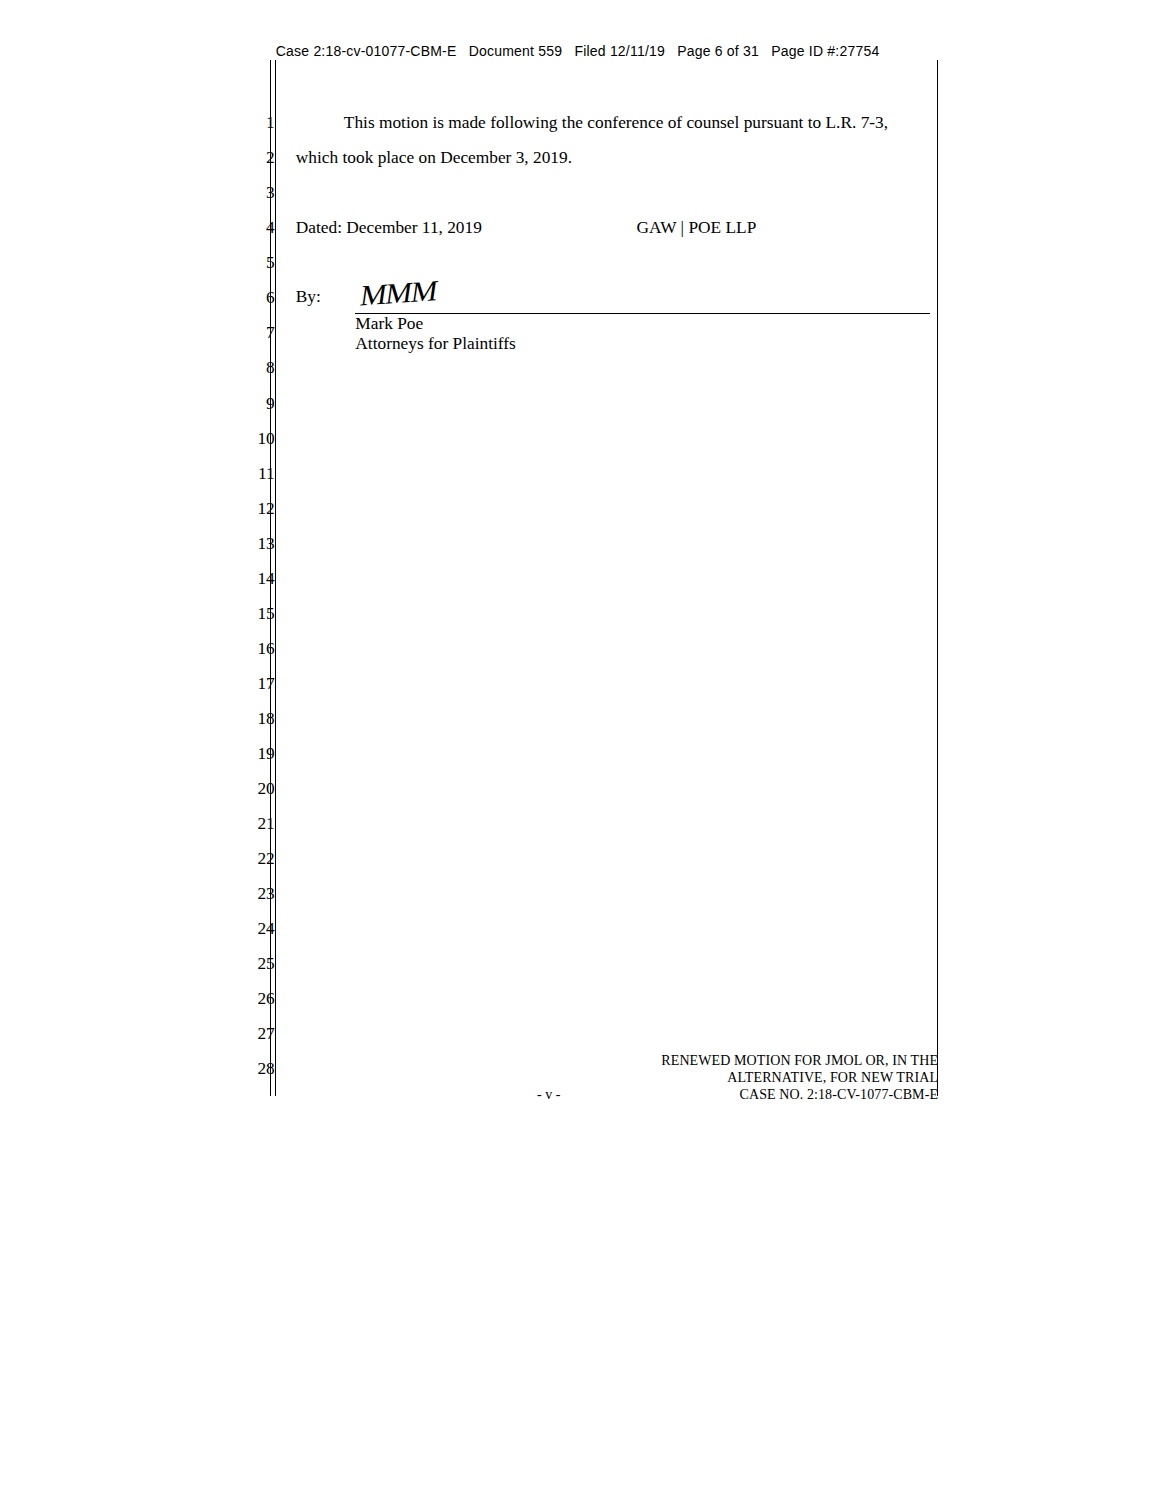Case 2:18-cv-01077-CBM-E Document 559 Filed 12/11/19 Page 6 of 31 Page ID #:27754
1
2
3
4
5
6
7
8
9
10
11
12
13
14
15
16
17
18
19
20
21
22
23
24
25
26
27
28
This motion is made following the conference of counsel pursuant to L.R. 7-3, which took place on December 3, 2019.
Dated: December 11, 2019
GAW | POE LLP
By:
MMM
Mark Poe
Attorneys for Plaintiffs
- v -
RENEWED MOTION FOR JMOL OR, IN THE
ALTERNATIVE, FOR NEW TRIAL
CASE NO. 2:18-CV-1077-CBM-E